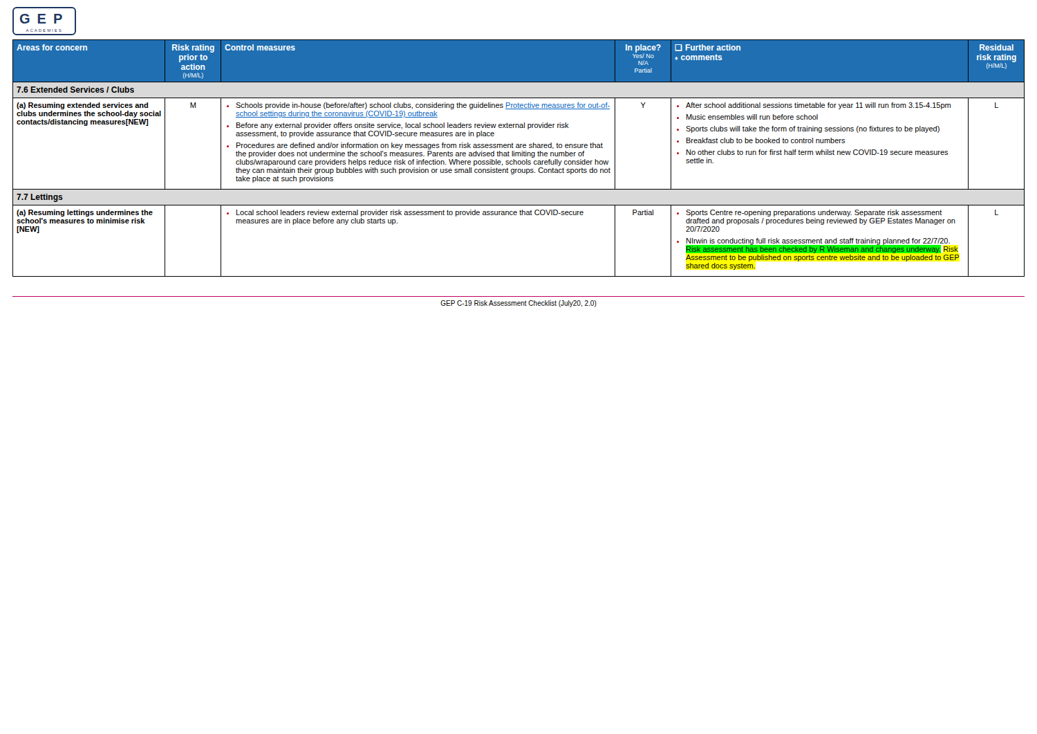GEP
ACADEMIES
| Areas for concern | Risk rating prior to action (H/M/L) | Control measures | In place? Yes/ No N/A Partial | Further action comments | Residual risk rating (H/M/L) |
| --- | --- | --- | --- | --- | --- |
| 7.6 Extended Services / Clubs |
| (a) Resuming extended services and clubs undermines the school-day social contacts/distancing measures[NEW] | M | Schools provide in-house (before/after) school clubs, considering the guidelines Protective measures for out-of-school settings during the coronavirus (COVID-19) outbreak Before any external provider offers onsite service, local school leaders review external provider risk assessment, to provide assurance that COVID-secure measures are in place Procedures are defined and/or information on key messages from risk assessment are shared, to ensure that the provider does not undermine the school's measures. Parents are advised that limiting the number of clubs/wraparound care providers helps reduce risk of infection. Where possible, schools carefully consider how they can maintain their group bubbles with such provision or use small consistent groups. Contact sports do not take place at such provisions | Y | After school additional sessions timetable for year 11 will run from 3.15-4.15pm Music ensembles will run before school Sports clubs will take the form of training sessions (no fixtures to be played) Breakfast club to be booked to control numbers No other clubs to run for first half term whilst new COVID-19 secure measures settle in. | L |
| 7.7 Lettings |
| (a) Resuming lettings undermines the school's measures to minimise risk [NEW] | | Local school leaders review external provider risk assessment to provide assurance that COVID-secure measures are in place before any club starts up. | Partial | Sports Centre re-opening preparations underway. Separate risk assessment drafted and proposals / procedures being reviewed by GEP Estates Manager on 20/7/2020 NIrwin is conducting full risk assessment and staff training planned for 22/7/20. Risk assessment has been checked by R Wiseman and changes underway. Risk Assessment to be published on sports centre website and to be uploaded to GEP shared docs system. | L |
GEP C-19 Risk Assessment Checklist (July20, 2.0)